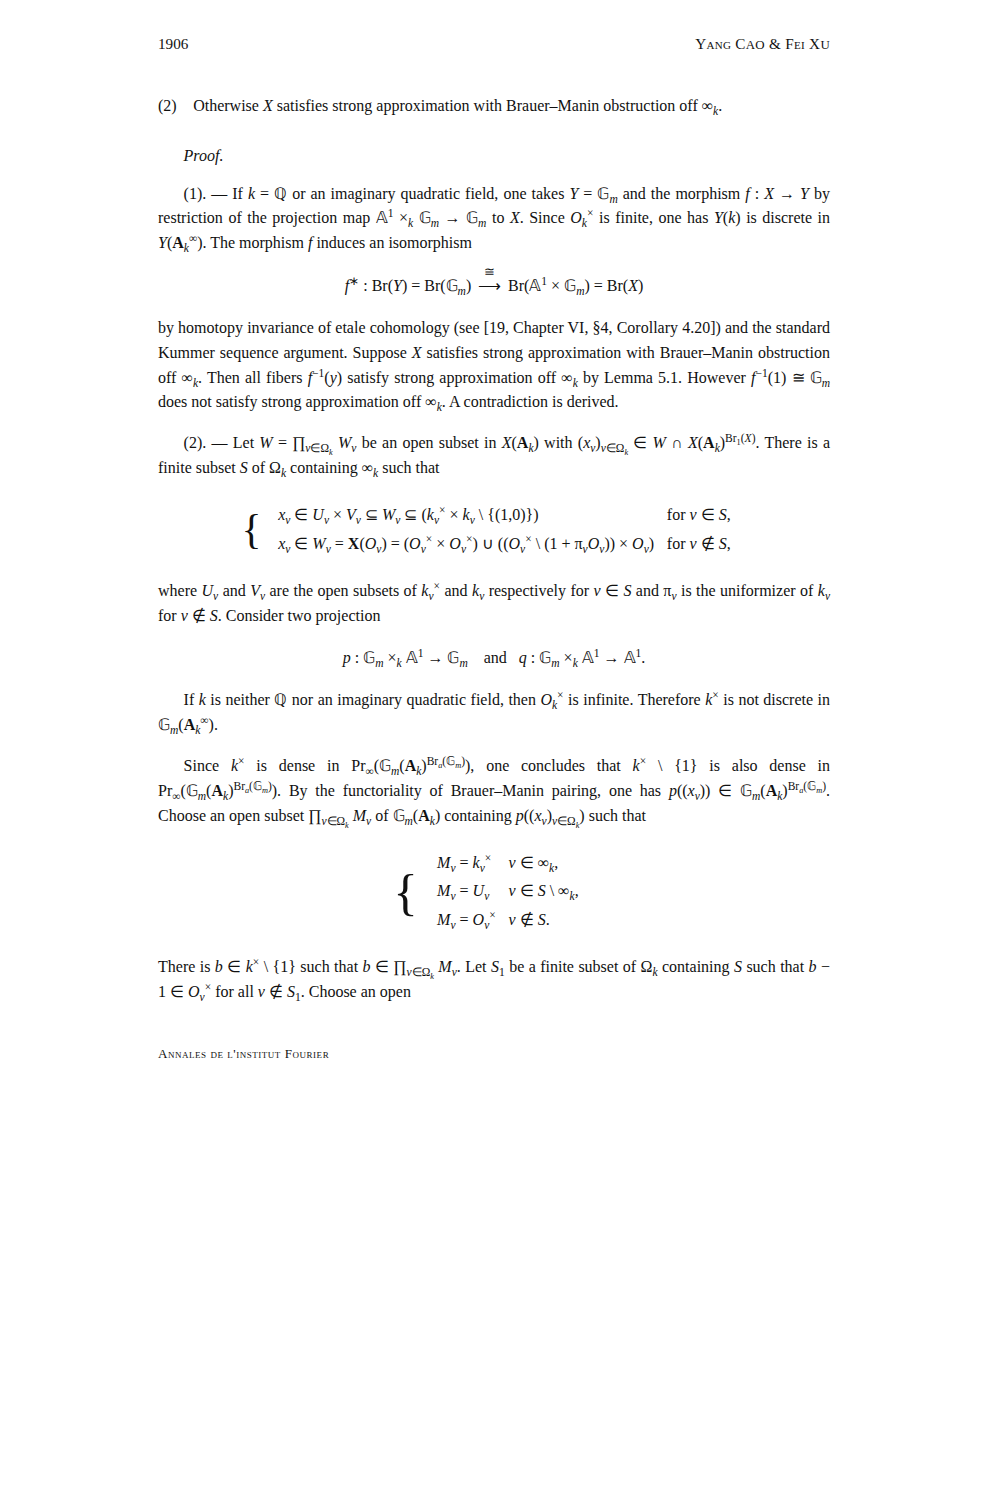1906 Yang CAO & Fei XU
(2) Otherwise X satisfies strong approximation with Brauer–Manin obstruction off ∞k.
Proof.
(1). — If k = ℚ or an imaginary quadratic field, one takes Y = 𝔾m and the morphism f : X → Y by restriction of the projection map 𝔸1 ×k 𝔾m → 𝔾m to X. Since Ok× is finite, one has Y(k) is discrete in Y(Ak∞). The morphism f induces an isomorphism
f∗ : Br(Y) = Br(𝔾m) ≅⟶ Br(𝔸1 × 𝔾m) = Br(X)
by homotopy invariance of etale cohomology (see [19, Chapter VI, §4, Corollary 4.20]) and the standard Kummer sequence argument. Suppose X satisfies strong approximation with Brauer–Manin obstruction off ∞k. Then all fibers f−1(y) satisfy strong approximation off ∞k by Lemma 5.1. However f−1(1) ≅ 𝔾m does not satisfy strong approximation off ∞k. A contradiction is derived.
(2). — Let W = ∏v∈Ωk Wv be an open subset in X(Ak) with (xv)v∈Ωk ∈ W ∩ X(Ak)Br1(X). There is a finite subset S of Ωk containing ∞k such that
{
xv ∈ Uv × Vv ⊆ Wv ⊆ (kv× × kv \ {(1,0)}) for v ∈ S, xv ∈ Wv = X(Ov) = (Ov× × Ov×) ∪ ((Ov× \ (1 + πvOv)) × Ov) for v ∉ S,
where Uv and Vv are the open subsets of kv× and kv respectively for v ∈ S and πv is the uniformizer of kv for v ∉ S. Consider two projection
p : 𝔾m ×k 𝔸1 → 𝔾m and q : 𝔾m ×k 𝔸1 → 𝔸1.
If k is neither ℚ nor an imaginary quadratic field, then Ok× is infinite. Therefore k× is not discrete in 𝔾m(Ak∞).
Since k× is dense in Pr∞(𝔾m(Ak)Bra(𝔾m)), one concludes that k× \ {1} is also dense in Pr∞(𝔾m(Ak)Bra(𝔾m)). By the functoriality of Brauer–Manin pairing, one has p((xv)) ∈ 𝔾m(Ak)Bra(𝔾m). Choose an open subset ∏v∈Ωk Mv of 𝔾m(Ak) containing p((xv)v∈Ωk) such that
{
Mv = kv× v ∈ ∞k, Mv = Uv v ∈ S \ ∞k, Mv = Ov× v ∉ S.
There is b ∈ k× \ {1} such that b ∈ ∏v∈Ωk Mv. Let S1 be a finite subset of Ωk containing S such that b − 1 ∈ Ov× for all v ∉ S1. Choose an open
Annales de l'institut Fourier